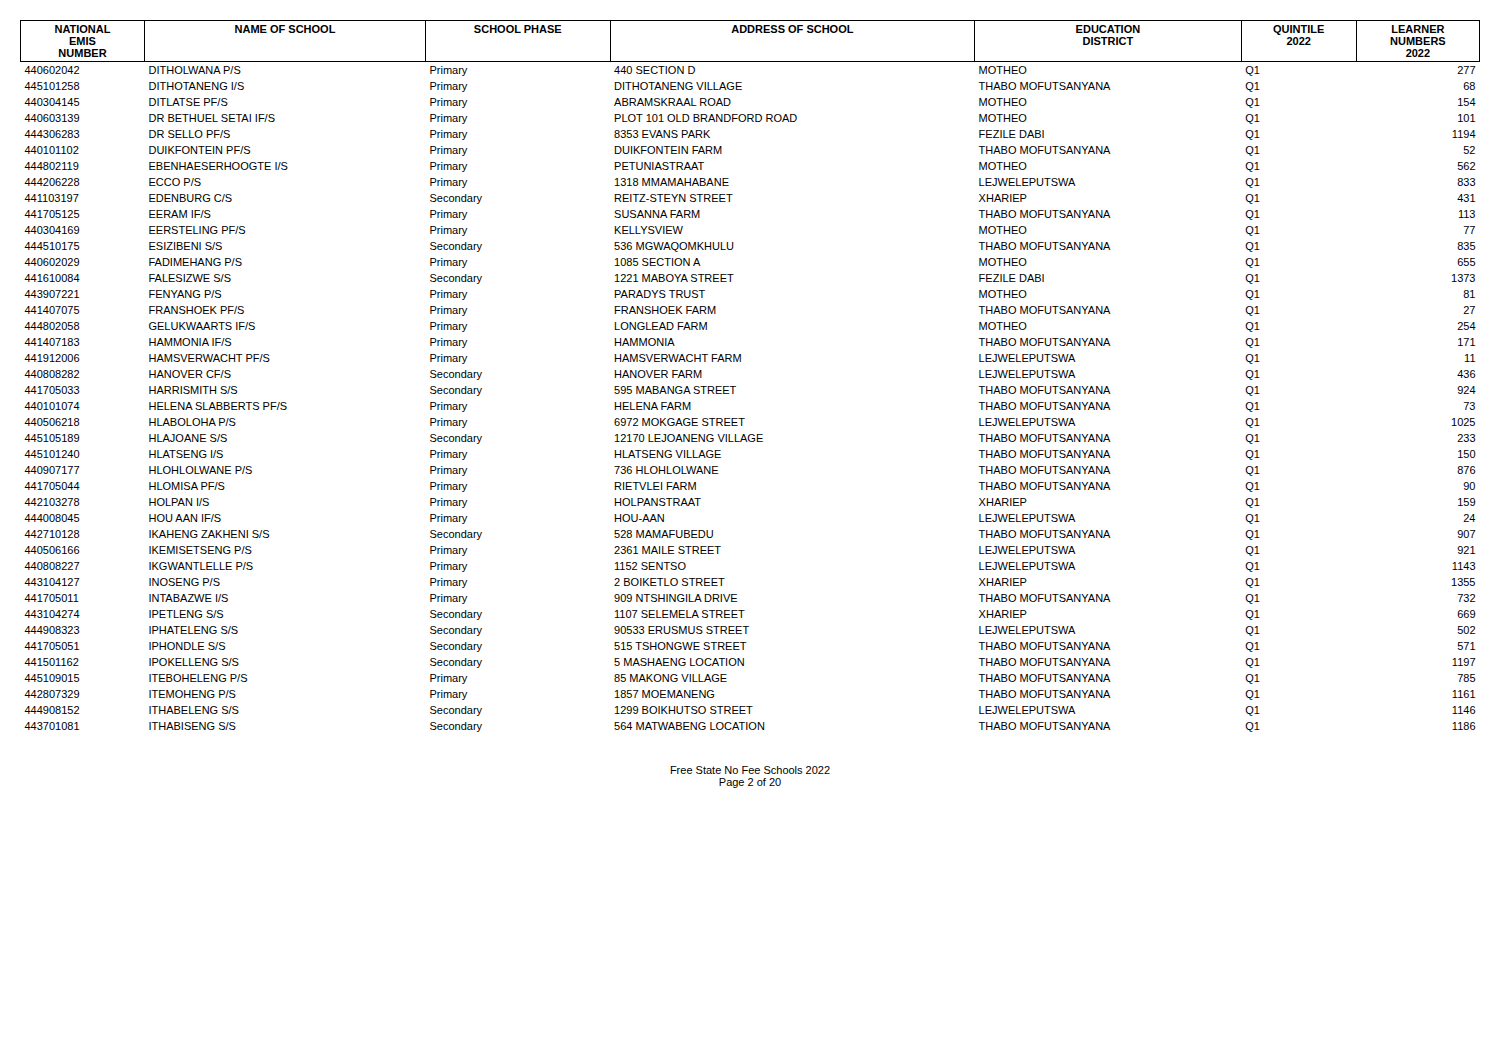| NATIONAL EMIS NUMBER | NAME OF SCHOOL | SCHOOL PHASE | ADDRESS OF SCHOOL | EDUCATION DISTRICT | QUINTILE 2022 | LEARNER NUMBERS 2022 |
| --- | --- | --- | --- | --- | --- | --- |
| 440602042 | DITHOLWANA P/S | Primary | 440 SECTION D | MOTHEO | Q1 | 277 |
| 445101258 | DITHOTANENG I/S | Primary | DITHOTANENG VILLAGE | THABO MOFUTSANYANA | Q1 | 68 |
| 440304145 | DITLATSE PF/S | Primary | ABRAMSKRAAL ROAD | MOTHEO | Q1 | 154 |
| 440603139 | DR BETHUEL SETAI IF/S | Primary | PLOT 101 OLD BRANDFORD ROAD | MOTHEO | Q1 | 101 |
| 444306283 | DR SELLO PF/S | Primary | 8353 EVANS PARK | FEZILE DABI | Q1 | 1194 |
| 440101102 | DUIKFONTEIN PF/S | Primary | DUIKFONTEIN FARM | THABO MOFUTSANYANA | Q1 | 52 |
| 444802119 | EBENHAESERHOOGTE I/S | Primary | PETUNIASTRAAT | MOTHEO | Q1 | 562 |
| 444206228 | ECCO P/S | Primary | 1318 MMAMAHABANE | LEJWELEPUTSWA | Q1 | 833 |
| 441103197 | EDENBURG C/S | Secondary | REITZ-STEYN STREET | XHARIEP | Q1 | 431 |
| 441705125 | EERAM IF/S | Primary | SUSANNA FARM | THABO MOFUTSANYANA | Q1 | 113 |
| 440304169 | EERSTELING PF/S | Primary | KELLYSVIEW | MOTHEO | Q1 | 77 |
| 444510175 | ESIZIBENI S/S | Secondary | 536 MGWAQOMKHULU | THABO MOFUTSANYANA | Q1 | 835 |
| 440602029 | FADIMEHANG P/S | Primary | 1085 SECTION A | MOTHEO | Q1 | 655 |
| 441610084 | FALESIZWE S/S | Secondary | 1221 MABOYA STREET | FEZILE DABI | Q1 | 1373 |
| 443907221 | FENYANG P/S | Primary | PARADYS TRUST | MOTHEO | Q1 | 81 |
| 441407075 | FRANSHOEK PF/S | Primary | FRANSHOEK FARM | THABO MOFUTSANYANA | Q1 | 27 |
| 444802058 | GELUKWAARTS IF/S | Primary | LONGLEAD FARM | MOTHEO | Q1 | 254 |
| 441407183 | HAMMONIA IF/S | Primary | HAMMONIA | THABO MOFUTSANYANA | Q1 | 171 |
| 441912006 | HAMSVERWACHT PF/S | Primary | HAMSVERWACHT FARM | LEJWELEPUTSWA | Q1 | 11 |
| 440808282 | HANOVER CF/S | Secondary | HANOVER FARM | LEJWELEPUTSWA | Q1 | 436 |
| 441705033 | HARRISMITH S/S | Secondary | 595 MABANGA STREET | THABO MOFUTSANYANA | Q1 | 924 |
| 440101074 | HELENA SLABBERTS PF/S | Primary | HELENA FARM | THABO MOFUTSANYANA | Q1 | 73 |
| 440506218 | HLABOLOHA P/S | Primary | 6972 MOKGAGE STREET | LEJWELEPUTSWA | Q1 | 1025 |
| 445105189 | HLAJOANE S/S | Secondary | 12170 LEJOANENG VILLAGE | THABO MOFUTSANYANA | Q1 | 233 |
| 445101240 | HLATSENG I/S | Primary | HLATSENG VILLAGE | THABO MOFUTSANYANA | Q1 | 150 |
| 440907177 | HLOHLOLWANE P/S | Primary | 736 HLOHLOLWANE | THABO MOFUTSANYANA | Q1 | 876 |
| 441705044 | HLOMISA PF/S | Primary | RIETVLEI FARM | THABO MOFUTSANYANA | Q1 | 90 |
| 442103278 | HOLPAN I/S | Primary | HOLPANSTRAAT | XHARIEP | Q1 | 159 |
| 444008045 | HOU AAN IF/S | Primary | HOU-AAN | LEJWELEPUTSWA | Q1 | 24 |
| 442710128 | IKAHENG ZAKHENI S/S | Secondary | 528 MAMAFUBEDU | THABO MOFUTSANYANA | Q1 | 907 |
| 440506166 | IKEMISETSENG P/S | Primary | 2361 MAILE STREET | LEJWELEPUTSWA | Q1 | 921 |
| 440808227 | IKGWANTLELLE P/S | Primary | 1152 SENTSO | LEJWELEPUTSWA | Q1 | 1143 |
| 443104127 | INOSENG P/S | Primary | 2 BOIKETLO STREET | XHARIEP | Q1 | 1355 |
| 441705011 | INTABAZWE I/S | Primary | 909 NTSHINGILA DRIVE | THABO MOFUTSANYANA | Q1 | 732 |
| 443104274 | IPETLENG S/S | Secondary | 1107 SELEMELA STREET | XHARIEP | Q1 | 669 |
| 444908323 | IPHATELENG S/S | Secondary | 90533 ERUSMUS STREET | LEJWELEPUTSWA | Q1 | 502 |
| 441705051 | IPHONDLE S/S | Secondary | 515 TSHONGWE STREET | THABO MOFUTSANYANA | Q1 | 571 |
| 441501162 | IPOKELLENG S/S | Secondary | 5 MASHAENG LOCATION | THABO MOFUTSANYANA | Q1 | 1197 |
| 445109015 | ITEBOHELENG P/S | Primary | 85 MAKONG VILLAGE | THABO MOFUTSANYANA | Q1 | 785 |
| 442807329 | ITEMOHENG P/S | Primary | 1857 MOEMANENG | THABO MOFUTSANYANA | Q1 | 1161 |
| 444908152 | ITHABELENG S/S | Secondary | 1299 BOIKHUTSO STREET | LEJWELEPUTSWA | Q1 | 1146 |
| 443701081 | ITHABISENG S/S | Secondary | 564 MATWABENG LOCATION | THABO MOFUTSANYANA | Q1 | 1186 |
Free State No Fee Schools 2022
Page 2 of 20